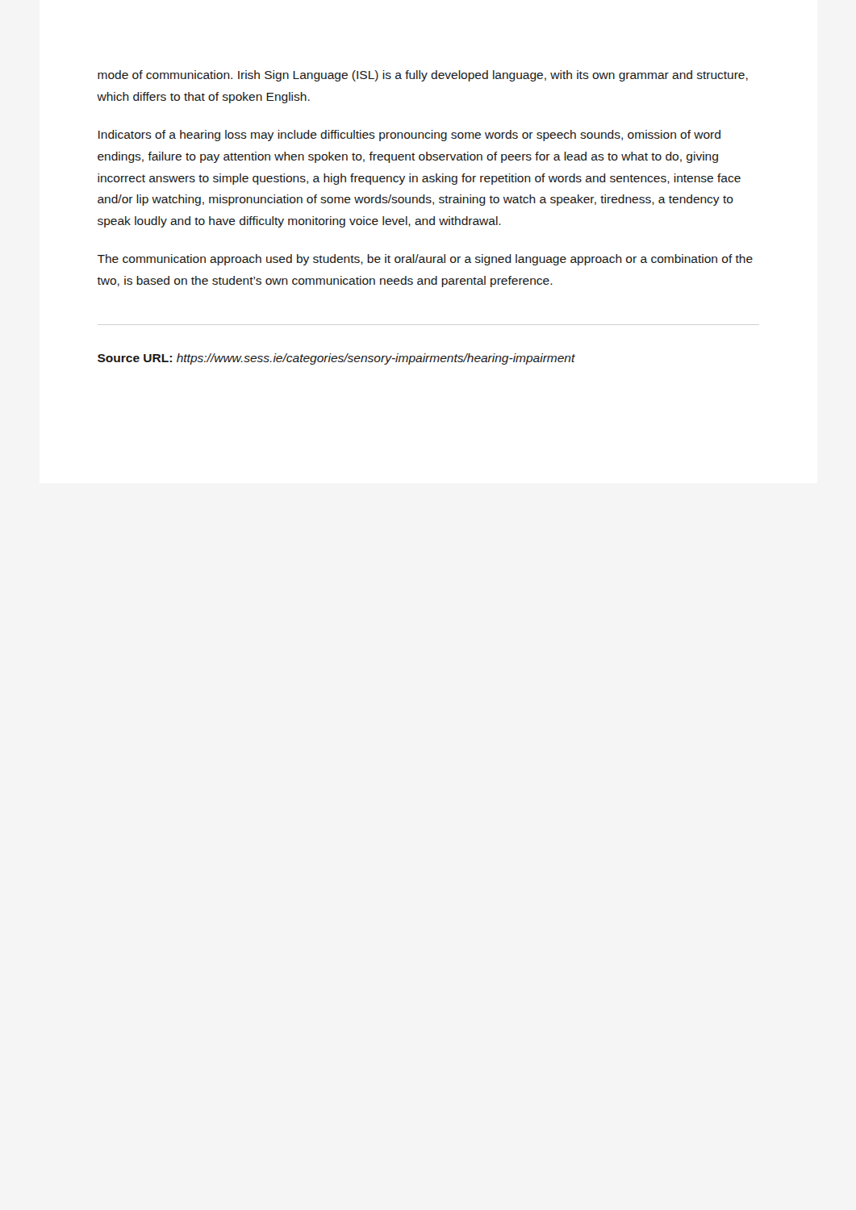mode of communication. Irish Sign Language (ISL) is a fully developed language, with its own grammar and structure, which differs to that of spoken English.
Indicators of a hearing loss may include difficulties pronouncing some words or speech sounds, omission of word endings, failure to pay attention when spoken to, frequent observation of peers for a lead as to what to do, giving incorrect answers to simple questions, a high frequency in asking for repetition of words and sentences, intense face and/or lip watching, mispronunciation of some words/sounds, straining to watch a speaker, tiredness, a tendency to speak loudly and to have difficulty monitoring voice level, and withdrawal.
The communication approach used by students, be it oral/aural or a signed language approach or a combination of the two, is based on the student’s own communication needs and parental preference.
Source URL: https://www.sess.ie/categories/sensory-impairments/hearing-impairment